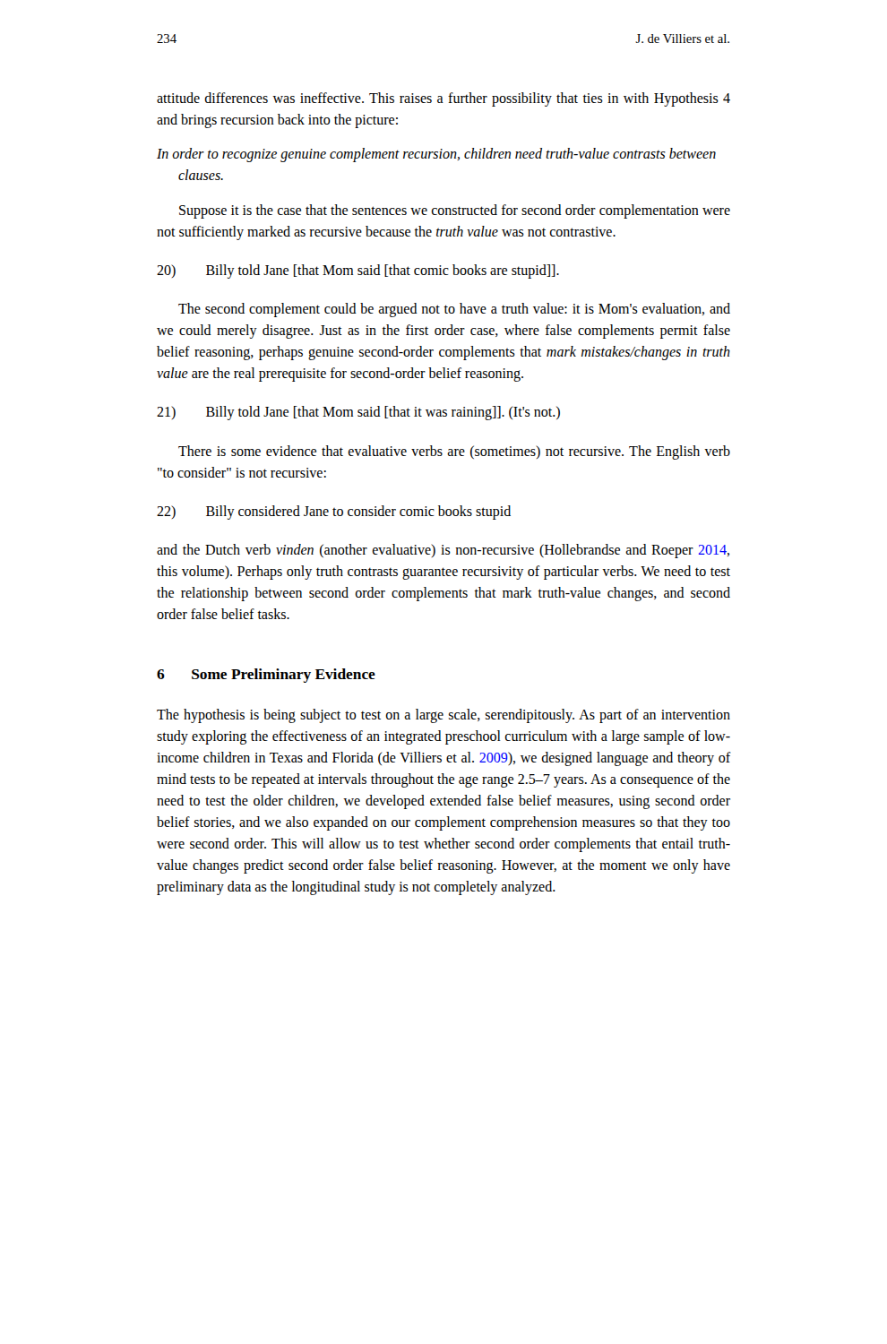234 J. de Villiers et al.
attitude differences was ineffective. This raises a further possibility that ties in with Hypothesis 4 and brings recursion back into the picture:
In order to recognize genuine complement recursion, children need truth-value contrasts between clauses.
Suppose it is the case that the sentences we constructed for second order complementation were not sufficiently marked as recursive because the truth value was not contrastive.
20) Billy told Jane [that Mom said [that comic books are stupid]].
The second complement could be argued not to have a truth value: it is Mom's evaluation, and we could merely disagree. Just as in the first order case, where false complements permit false belief reasoning, perhaps genuine second-order complements that mark mistakes/changes in truth value are the real prerequisite for second-order belief reasoning.
21) Billy told Jane [that Mom said [that it was raining]]. (It's not.)
There is some evidence that evaluative verbs are (sometimes) not recursive. The English verb "to consider" is not recursive:
22) Billy considered Jane to consider comic books stupid
and the Dutch verb vinden (another evaluative) is non-recursive (Hollebrandse and Roeper 2014, this volume). Perhaps only truth contrasts guarantee recursivity of particular verbs. We need to test the relationship between second order complements that mark truth-value changes, and second order false belief tasks.
6 Some Preliminary Evidence
The hypothesis is being subject to test on a large scale, serendipitously. As part of an intervention study exploring the effectiveness of an integrated preschool curriculum with a large sample of low-income children in Texas and Florida (de Villiers et al. 2009), we designed language and theory of mind tests to be repeated at intervals throughout the age range 2.5–7 years. As a consequence of the need to test the older children, we developed extended false belief measures, using second order belief stories, and we also expanded on our complement comprehension measures so that they too were second order. This will allow us to test whether second order complements that entail truth-value changes predict second order false belief reasoning. However, at the moment we only have preliminary data as the longitudinal study is not completely analyzed.